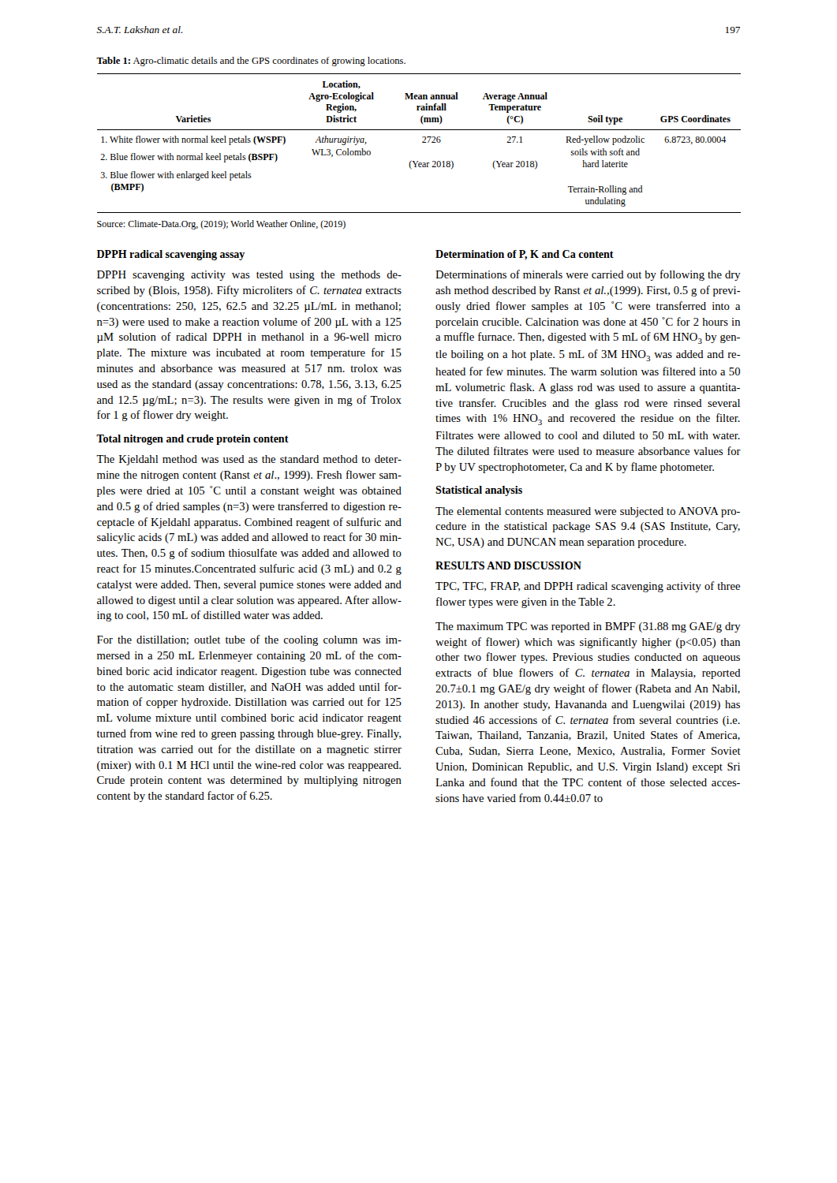S.A.T. Lakshan et al. 197
Table 1: Agro-climatic details and the GPS coordinates of growing locations.
| Varieties | Location, Agro-Ecological Region, District | Mean annual rainfall (mm) | Average Annual Temperature (°C) | Soil type | GPS Coordinates |
| --- | --- | --- | --- | --- | --- |
| 1. White flower with normal keel petals (WSPF) 2. Blue flower with normal keel petals (BSPF) 3. Blue flower with enlarged keel petals (BMPF) | Athurugiriya , WL3, Colombo | 2726 (Year 2018) | 27.1 (Year 2018) | Red-yellow podzolic soils with soft and hard laterite Terrain-Rolling and undulating | 6.8723, 80.0004 |
Source: Climate-Data.Org, (2019); World Weather Online, (2019)
DPPH radical scavenging assay
DPPH scavenging activity was tested using the methods described by (Blois, 1958). Fifty microliters of C. ternatea extracts (concentrations: 250, 125, 62.5 and 32.25 µL/mL in methanol; n=3) were used to make a reaction volume of 200 µL with a 125 µM solution of radical DPPH in methanol in a 96-well micro plate. The mixture was incubated at room temperature for 15 minutes and absorbance was measured at 517 nm. trolox was used as the standard (assay concentrations: 0.78, 1.56, 3.13, 6.25 and 12.5 µg/mL; n=3). The results were given in mg of Trolox for 1 g of flower dry weight.
Total nitrogen and crude protein content
The Kjeldahl method was used as the standard method to determine the nitrogen content (Ranst et al., 1999). Fresh flower samples were dried at 105 ˚C until a constant weight was obtained and 0.5 g of dried samples (n=3) were transferred to digestion receptacle of Kjeldahl apparatus. Combined reagent of sulfuric and salicylic acids (7 mL) was added and allowed to react for 30 minutes. Then, 0.5 g of sodium thiosulfate was added and allowed to react for 15 minutes.Concentrated sulfuric acid (3 mL) and 0.2 g catalyst were added. Then, several pumice stones were added and allowed to digest until a clear solution was appeared. After allowing to cool, 150 mL of distilled water was added.
For the distillation; outlet tube of the cooling column was immersed in a 250 mL Erlenmeyer containing 20 mL of the combined boric acid indicator reagent. Digestion tube was connected to the automatic steam distiller, and NaOH was added until formation of copper hydroxide. Distillation was carried out for 125 mL volume mixture until combined boric acid indicator reagent turned from wine red to green passing through blue-grey. Finally, titration was carried out for the distillate on a magnetic stirrer (mixer) with 0.1 M HCl until the wine-red color was reappeared. Crude protein content was determined by multiplying nitrogen content by the standard factor of 6.25.
Determination of P, K and Ca content
Determinations of minerals were carried out by following the dry ash method described by Ranst et al.,(1999). First, 0.5 g of previously dried flower samples at 105 ˚C were transferred into a porcelain crucible. Calcination was done at 450 ˚C for 2 hours in a muffle furnace. Then, digested with 5 mL of 6M HNO3 by gentle boiling on a hot plate. 5 mL of 3M HNO3 was added and reheated for few minutes. The warm solution was filtered into a 50 mL volumetric flask. A glass rod was used to assure a quantitative transfer. Crucibles and the glass rod were rinsed several times with 1% HNO3 and recovered the residue on the filter. Filtrates were allowed to cool and diluted to 50 mL with water. The diluted filtrates were used to measure absorbance values for P by UV spectrophotometer, Ca and K by flame photometer.
Statistical analysis
The elemental contents measured were subjected to ANOVA procedure in the statistical package SAS 9.4 (SAS Institute, Cary, NC, USA) and DUNCAN mean separation procedure.
RESULTS AND DISCUSSION
TPC, TFC, FRAP, and DPPH radical scavenging activity of three flower types were given in the Table 2.
The maximum TPC was reported in BMPF (31.88 mg GAE/g dry weight of flower) which was significantly higher (p<0.05) than other two flower types. Previous studies conducted on aqueous extracts of blue flowers of C. ternatea in Malaysia, reported 20.7±0.1 mg GAE/g dry weight of flower (Rabeta and An Nabil, 2013). In another study, Havananda and Luengwilai (2019) has studied 46 accessions of C. ternatea from several countries (i.e. Taiwan, Thailand, Tanzania, Brazil, United States of America, Cuba, Sudan, Sierra Leone, Mexico, Australia, Former Soviet Union, Dominican Republic, and U.S. Virgin Island) except Sri Lanka and found that the TPC content of those selected accessions have varied from 0.44±0.07 to